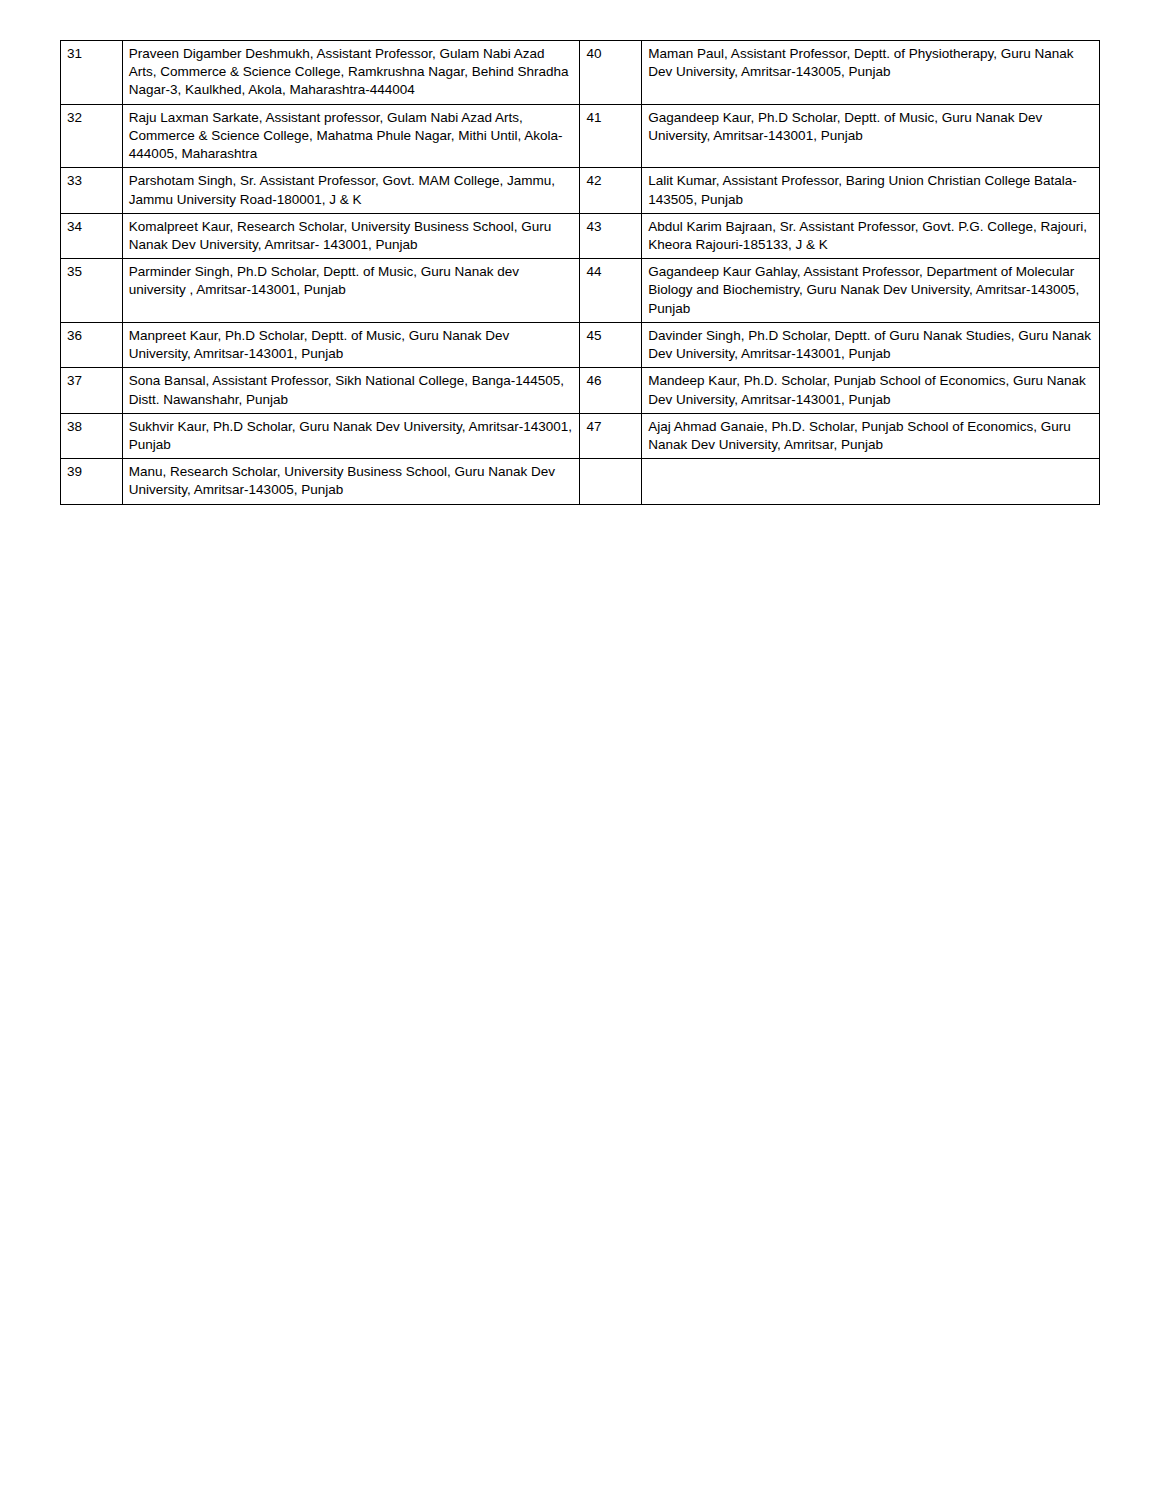| 31 | Praveen Digamber Deshmukh, Assistant Professor, Gulam Nabi Azad Arts, Commerce & Science College, Ramkrushna Nagar, Behind Shradha Nagar-3, Kaulkhed, Akola, Maharashtra-444004 | 40 | Maman Paul, Assistant Professor, Deptt. of Physiotherapy, Guru Nanak Dev University, Amritsar-143005, Punjab |
| 32 | Raju Laxman Sarkate, Assistant professor, Gulam Nabi Azad Arts, Commerce & Science College, Mahatma Phule Nagar, Mithi Until, Akola-444005, Maharashtra | 41 | Gagandeep Kaur, Ph.D Scholar, Deptt. of Music, Guru Nanak Dev University, Amritsar-143001, Punjab |
| 33 | Parshotam Singh, Sr. Assistant Professor, Govt. MAM College, Jammu, Jammu University Road-180001, J & K | 42 | Lalit Kumar, Assistant Professor, Baring Union Christian College Batala-143505, Punjab |
| 34 | Komalpreet Kaur, Research Scholar, University Business School, Guru Nanak Dev University, Amritsar- 143001, Punjab | 43 | Abdul Karim Bajraan, Sr. Assistant Professor, Govt. P.G. College, Rajouri, Kheora Rajouri-185133, J & K |
| 35 | Parminder Singh, Ph.D Scholar, Deptt. of Music, Guru Nanak dev university , Amritsar-143001, Punjab | 44 | Gagandeep Kaur Gahlay, Assistant Professor, Department of Molecular Biology and Biochemistry, Guru Nanak Dev University, Amritsar-143005, Punjab |
| 36 | Manpreet Kaur, Ph.D Scholar, Deptt. of Music, Guru Nanak Dev University, Amritsar-143001, Punjab | 45 | Davinder Singh, Ph.D Scholar, Deptt. of Guru Nanak Studies, Guru Nanak Dev University, Amritsar-143001, Punjab |
| 37 | Sona Bansal, Assistant Professor, Sikh National College, Banga-144505, Distt. Nawanshahr, Punjab | 46 | Mandeep Kaur, Ph.D. Scholar, Punjab School of Economics, Guru Nanak Dev University, Amritsar-143001, Punjab |
| 38 | Sukhvir Kaur, Ph.D Scholar, Guru Nanak Dev University, Amritsar-143001, Punjab | 47 | Ajaj Ahmad Ganaie, Ph.D. Scholar, Punjab School of Economics, Guru Nanak Dev University, Amritsar, Punjab |
| 39 | Manu, Research Scholar, University Business School, Guru Nanak Dev University, Amritsar-143005, Punjab | | |